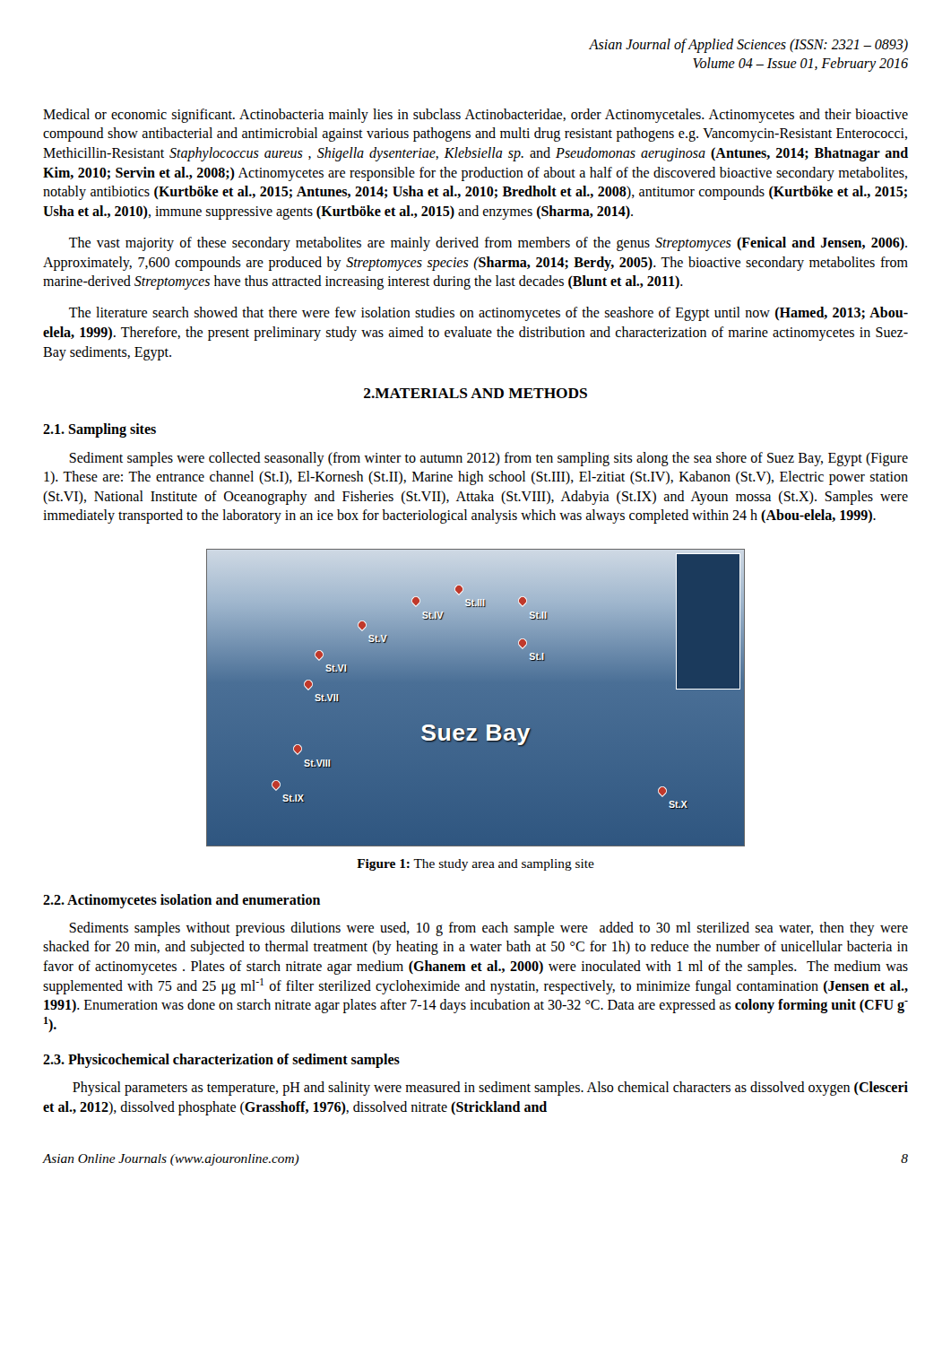Asian Journal of Applied Sciences (ISSN: 2321 – 0893)
Volume 04 – Issue 01, February 2016
Medical or economic significant. Actinobacteria mainly lies in subclass Actinobacteridae, order Actinomycetales. Actinomycetes and their bioactive compound show antibacterial and antimicrobial against various pathogens and multi drug resistant pathogens e.g. Vancomycin-Resistant Enterococci, Methicillin-Resistant Staphylococcus aureus , Shigella dysenteriae, Klebsiella sp. and Pseudomonas aeruginosa (Antunes, 2014; Bhatnagar and Kim, 2010; Servin et al., 2008;) Actinomycetes are responsible for the production of about a half of the discovered bioactive secondary metabolites, notably antibiotics (Kurtböke et al., 2015; Antunes, 2014; Usha et al., 2010; Bredholt et al., 2008), antitumor compounds (Kurtböke et al., 2015; Usha et al., 2010), immune suppressive agents (Kurtböke et al., 2015) and enzymes (Sharma, 2014).
The vast majority of these secondary metabolites are mainly derived from members of the genus Streptomyces (Fenical and Jensen, 2006). Approximately, 7,600 compounds are produced by Streptomyces species (Sharma, 2014; Berdy, 2005). The bioactive secondary metabolites from marine-derived Streptomyces have thus attracted increasing interest during the last decades (Blunt et al., 2011).
The literature search showed that there were few isolation studies on actinomycetes of the seashore of Egypt until now (Hamed, 2013; Abou-elela, 1999). Therefore, the present preliminary study was aimed to evaluate the distribution and characterization of marine actinomycetes in Suez-Bay sediments, Egypt.
2.MATERIALS AND METHODS
2.1. Sampling sites
Sediment samples were collected seasonally (from winter to autumn 2012) from ten sampling sits along the sea shore of Suez Bay, Egypt (Figure 1). These are: The entrance channel (St.I), El-Kornesh (St.II), Marine high school (St.III), El-zitiat (St.IV), Kabanon (St.V), Electric power station (St.VI), National Institute of Oceanography and Fisheries (St.VII), Attaka (St.VIII), Adabyia (St.IX) and Ayoun mossa (St.X). Samples were immediately transported to the laboratory in an ice box for bacteriological analysis which was always completed within 24 h (Abou-elela, 1999).
Suez Bay St.III St.IV St.II St.V St.VI St.VII St.I St.VIII St.IX St.X
Figure 1: The study area and sampling site
2.2. Actinomycetes isolation and enumeration
Sediments samples without previous dilutions were used, 10 g from each sample were added to 30 ml sterilized sea water, then they were shacked for 20 min, and subjected to thermal treatment (by heating in a water bath at 50 °C for 1h) to reduce the number of unicellular bacteria in favor of actinomycetes . Plates of starch nitrate agar medium (Ghanem et al., 2000) were inoculated with 1 ml of the samples. The medium was supplemented with 75 and 25 μg ml-1 of filter sterilized cycloheximide and nystatin, respectively, to minimize fungal contamination (Jensen et al., 1991). Enumeration was done on starch nitrate agar plates after 7-14 days incubation at 30-32 °C. Data are expressed as colony forming unit (CFU g-1).
2.3. Physicochemical characterization of sediment samples
Physical parameters as temperature, pH and salinity were measured in sediment samples. Also chemical characters as dissolved oxygen (Clesceri et al., 2012), dissolved phosphate (Grasshoff, 1976), dissolved nitrate (Strickland and
Asian Online Journals (www.ajouronline.com) 8